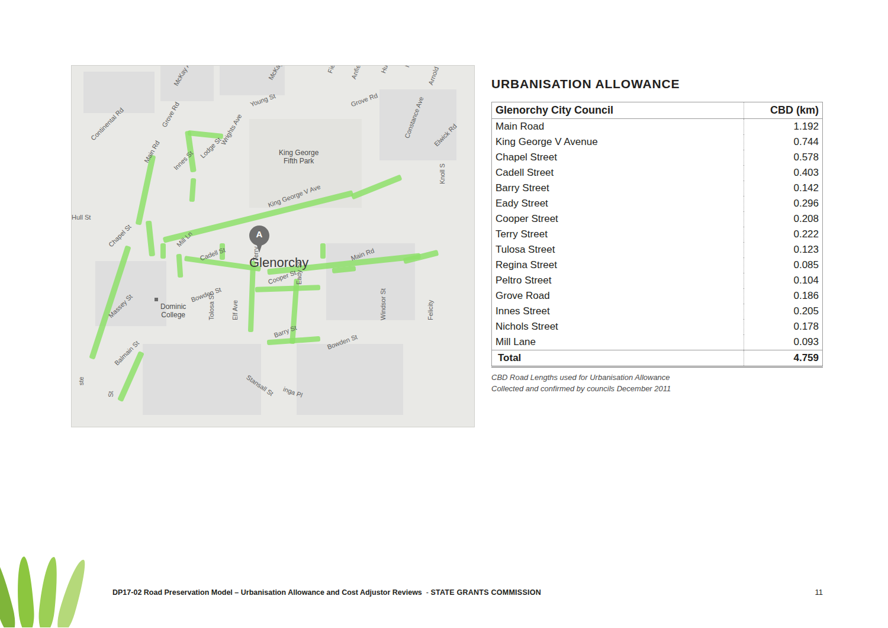McKay Ave
McKay Ave
Fiern
Anfield St
Humphrey St
McGough St
Arnold St
Continental Rd
Grove Rd
Main Rd
Innes St
Lodge St
Wrights Ave
Young St
Grove Rd
Constance Ave
Elwick Rd
Hull St
King George V Ave
Chapel St
Mill Ln
Cadell St
Terry St
Cooper St
Eady St
Barry St
Main Rd
Bowden St
Bowden St
Massey St
Balmain St
Tolosa St
Elf Ave
Stansall St
inga Pl
Windsor St
Felicity
Knoll S
ste
St
King George
Fifth Park
Dominic
College
Glenorchy
URBANISATION ALLOWANCE
| Glenorchy City Council | CBD (km) |
| --- | --- |
| Main Road | 1.192 |
| King George V Avenue | 0.744 |
| Chapel Street | 0.578 |
| Cadell Street | 0.403 |
| Barry Street | 0.142 |
| Eady Street | 0.296 |
| Cooper Street | 0.208 |
| Terry Street | 0.222 |
| Tulosa Street | 0.123 |
| Regina Street | 0.085 |
| Peltro Street | 0.104 |
| Grove Road | 0.186 |
| Innes Street | 0.205 |
| Nichols Street | 0.178 |
| Mill Lane | 0.093 |
| Total | 4.759 |
CBD Road Lengths used for Urbanisation Allowance
Collected and confirmed by councils December 2011
DP17-02 Road Preservation Model – Urbanisation Allowance and Cost Adjustor Reviews - STATE GRANTS COMMISSION
11